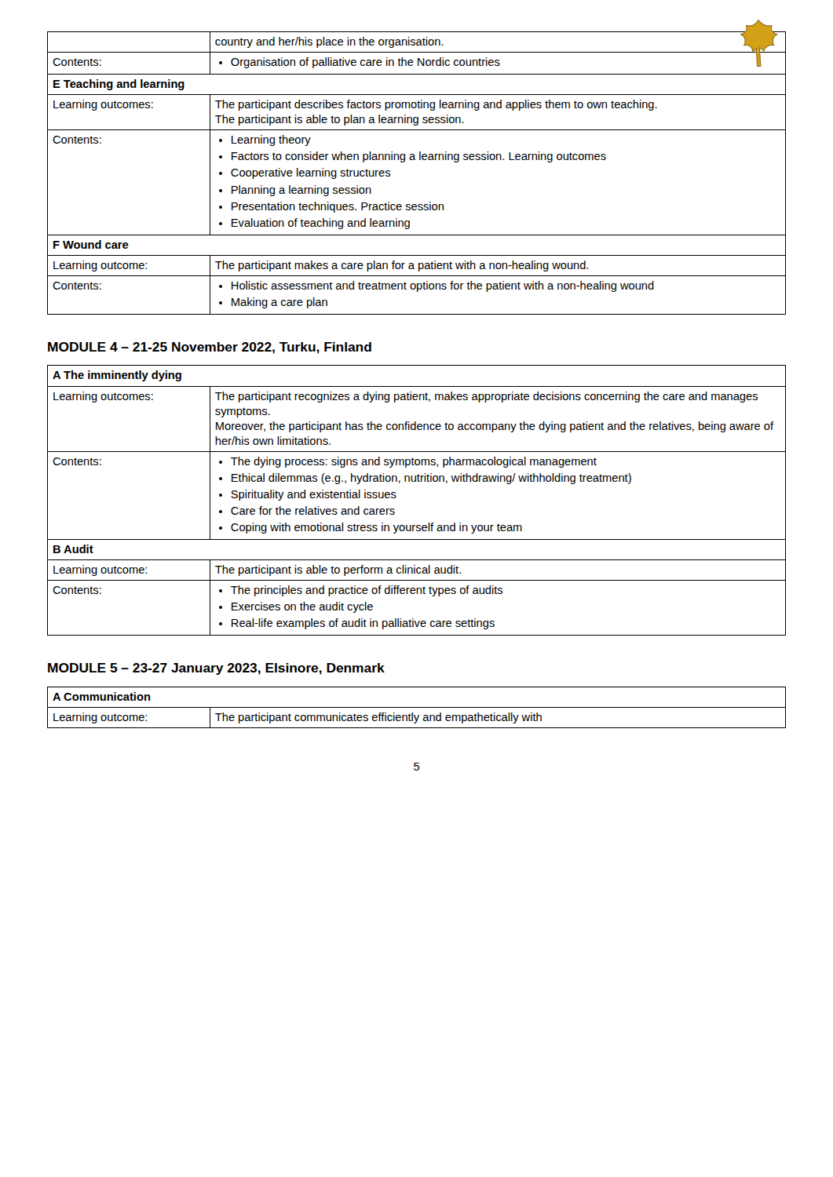| | country and her/his place in the organisation. |
| Contents: | Organisation of palliative care in the Nordic countries |
| E Teaching and learning |
| Learning outcomes: | The participant describes factors promoting learning and applies them to own teaching. The participant is able to plan a learning session. |
| Contents: | Learning theory Factors to consider when planning a learning session. Learning outcomes Cooperative learning structures Planning a learning session Presentation techniques. Practice session Evaluation of teaching and learning |
| F Wound care |
| Learning outcome: | The participant makes a care plan for a patient with a non-healing wound. |
| Contents: | Holistic assessment and treatment options for the patient with a non-healing wound Making a care plan |
MODULE 4 – 21-25 November 2022, Turku, Finland
| A The imminently dying |
| Learning outcomes: | The participant recognizes a dying patient, makes appropriate decisions concerning the care and manages symptoms. Moreover, the participant has the confidence to accompany the dying patient and the relatives, being aware of her/his own limitations. |
| Contents: | The dying process: signs and symptoms, pharmacological management Ethical dilemmas (e.g., hydration, nutrition, withdrawing/ withholding treatment) Spirituality and existential issues Care for the relatives and carers Coping with emotional stress in yourself and in your team |
| B Audit |
| Learning outcome: | The participant is able to perform a clinical audit. |
| Contents: | The principles and practice of different types of audits Exercises on the audit cycle Real-life examples of audit in palliative care settings |
MODULE 5 – 23-27 January 2023, Elsinore, Denmark
| A Communication |
| Learning outcome: | The participant communicates efficiently and empathetically with |
5